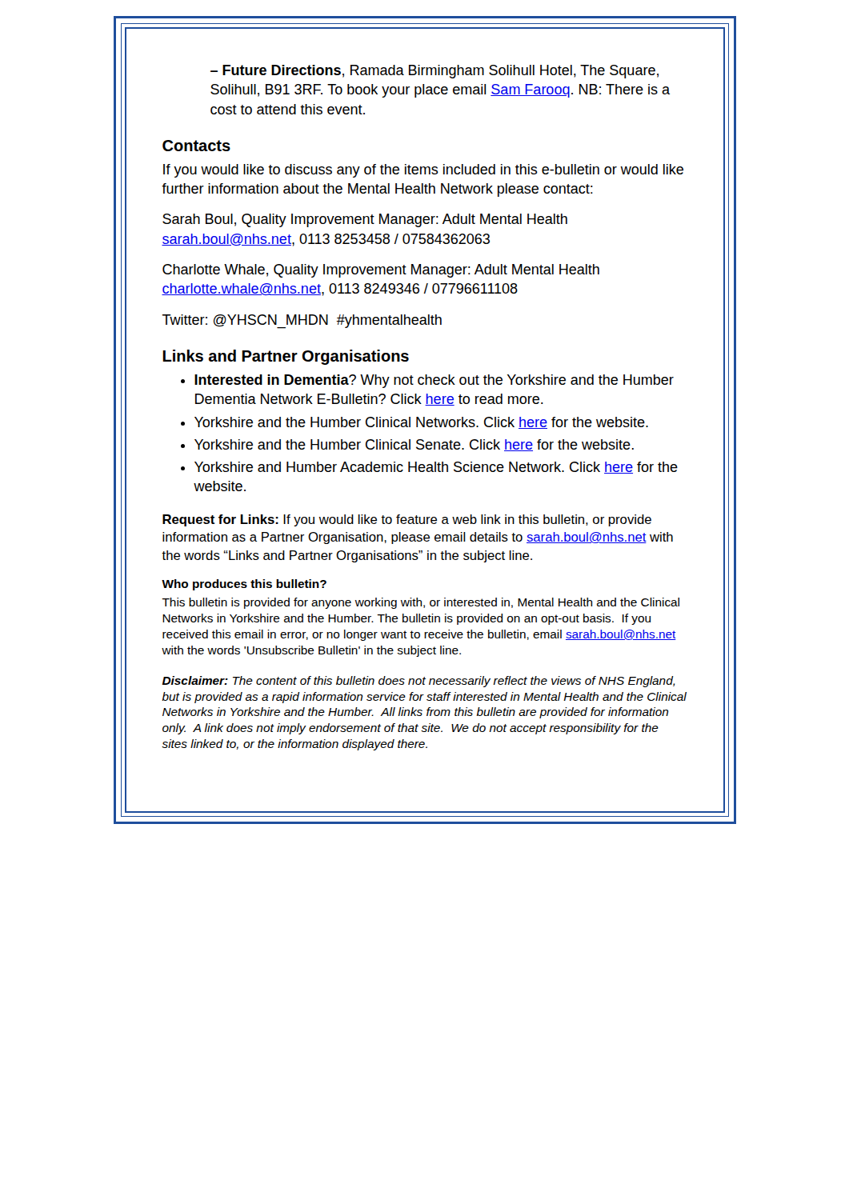– Future Directions, Ramada Birmingham Solihull Hotel, The Square, Solihull, B91 3RF. To book your place email Sam Farooq. NB: There is a cost to attend this event.
Contacts
If you would like to discuss any of the items included in this e-bulletin or would like further information about the Mental Health Network please contact:
Sarah Boul, Quality Improvement Manager: Adult Mental Health
sarah.boul@nhs.net, 0113 8253458 / 07584362063
Charlotte Whale, Quality Improvement Manager: Adult Mental Health
charlotte.whale@nhs.net, 0113 8249346 / 07796611108
Twitter: @YHSCN_MHDN #yhmentalhealth
Links and Partner Organisations
Interested in Dementia? Why not check out the Yorkshire and the Humber Dementia Network E-Bulletin? Click here to read more.
Yorkshire and the Humber Clinical Networks. Click here for the website.
Yorkshire and the Humber Clinical Senate. Click here for the website.
Yorkshire and Humber Academic Health Science Network. Click here for the website.
Request for Links: If you would like to feature a web link in this bulletin, or provide information as a Partner Organisation, please email details to sarah.boul@nhs.net with the words “Links and Partner Organisations” in the subject line.
Who produces this bulletin?
This bulletin is provided for anyone working with, or interested in, Mental Health and the Clinical Networks in Yorkshire and the Humber. The bulletin is provided on an opt-out basis. If you received this email in error, or no longer want to receive the bulletin, email sarah.boul@nhs.net with the words 'Unsubscribe Bulletin' in the subject line.
Disclaimer: The content of this bulletin does not necessarily reflect the views of NHS England, but is provided as a rapid information service for staff interested in Mental Health and the Clinical Networks in Yorkshire and the Humber. All links from this bulletin are provided for information only. A link does not imply endorsement of that site. We do not accept responsibility for the sites linked to, or the information displayed there.